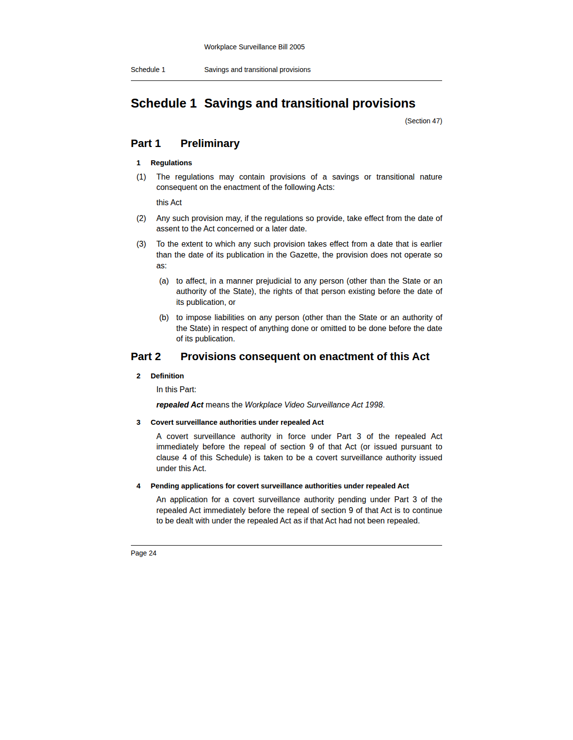Workplace Surveillance Bill 2005
Schedule 1 Savings and transitional provisions
Schedule 1 Savings and transitional provisions
(Section 47)
Part 1 Preliminary
1 Regulations
(1) The regulations may contain provisions of a savings or transitional nature consequent on the enactment of the following Acts:
this Act
(2) Any such provision may, if the regulations so provide, take effect from the date of assent to the Act concerned or a later date.
(3) To the extent to which any such provision takes effect from a date that is earlier than the date of its publication in the Gazette, the provision does not operate so as:
(a) to affect, in a manner prejudicial to any person (other than the State or an authority of the State), the rights of that person existing before the date of its publication, or
(b) to impose liabilities on any person (other than the State or an authority of the State) in respect of anything done or omitted to be done before the date of its publication.
Part 2 Provisions consequent on enactment of this Act
2 Definition
In this Part:
repealed Act means the Workplace Video Surveillance Act 1998.
3 Covert surveillance authorities under repealed Act
A covert surveillance authority in force under Part 3 of the repealed Act immediately before the repeal of section 9 of that Act (or issued pursuant to clause 4 of this Schedule) is taken to be a covert surveillance authority issued under this Act.
4 Pending applications for covert surveillance authorities under repealed Act
An application for a covert surveillance authority pending under Part 3 of the repealed Act immediately before the repeal of section 9 of that Act is to continue to be dealt with under the repealed Act as if that Act had not been repealed.
Page 24